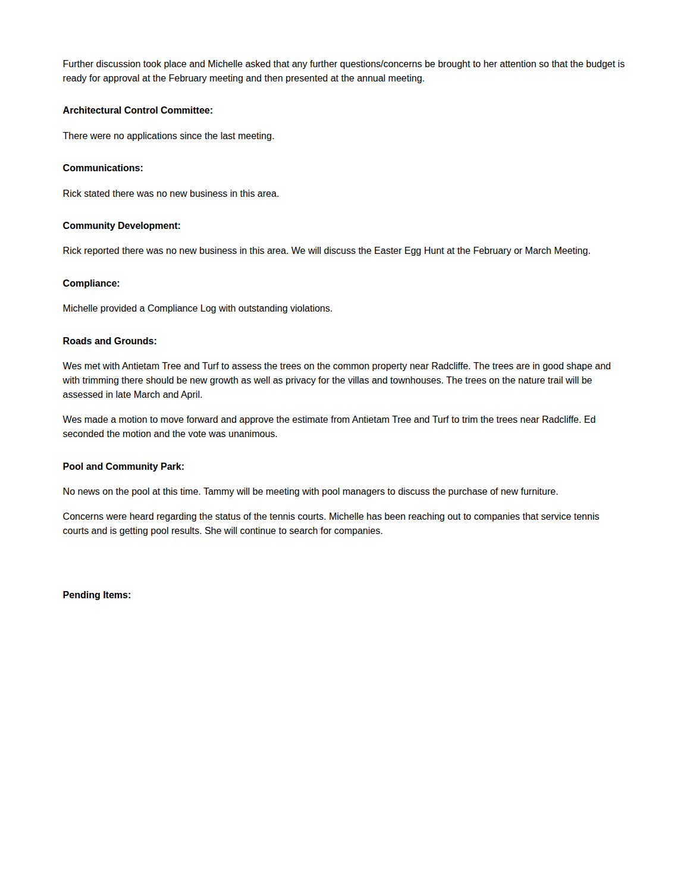Further discussion took place and Michelle asked that any further questions/concerns be brought to her attention so that the budget is ready for approval at the February meeting and then presented at the annual meeting.
Architectural Control Committee:
There were no applications since the last meeting.
Communications:
Rick stated there was no new business in this area.
Community Development:
Rick reported there was no new business in this area. We will discuss the Easter Egg Hunt at the February or March Meeting.
Compliance:
Michelle provided a Compliance Log with outstanding violations.
Roads and Grounds:
Wes met with Antietam Tree and Turf to assess the trees on the common property near Radcliffe. The trees are in good shape and with trimming there should be new growth as well as privacy for the villas and townhouses. The trees on the nature trail will be assessed in late March and April.
Wes made a motion to move forward and approve the estimate from Antietam Tree and Turf to trim the trees near Radcliffe. Ed seconded the motion and the vote was unanimous.
Pool and Community Park:
No news on the pool at this time. Tammy will be meeting with pool managers to discuss the purchase of new furniture.
Concerns were heard regarding the status of the tennis courts. Michelle has been reaching out to companies that service tennis courts and is getting pool results. She will continue to search for companies.
Pending Items: